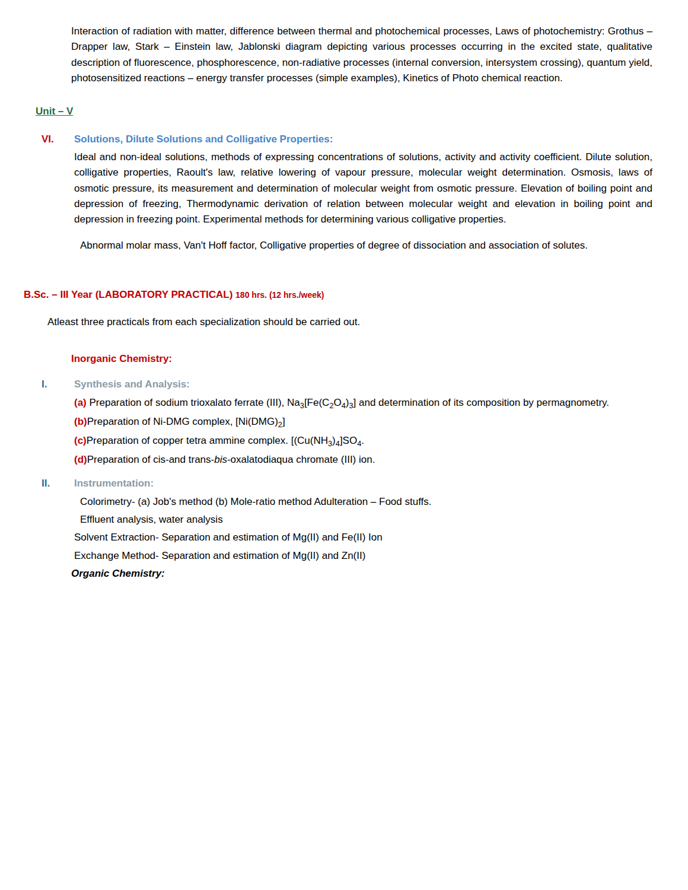Interaction of radiation with matter, difference between thermal and photochemical processes, Laws of photochemistry: Grothus – Drapper law, Stark – Einstein law, Jablonski diagram depicting various processes occurring in the excited state, qualitative description of fluorescence, phosphorescence, non-radiative processes (internal conversion, intersystem crossing), quantum yield, photosensitized reactions – energy transfer processes (simple examples), Kinetics of Photo chemical reaction.
Unit – V
VI.
Solutions, Dilute Solutions and Colligative Properties:
Ideal and non-ideal solutions, methods of expressing concentrations of solutions, activity and activity coefficient. Dilute solution, colligative properties, Raoult's law, relative lowering of vapour pressure, molecular weight determination. Osmosis, laws of osmotic pressure, its measurement and determination of molecular weight from osmotic pressure. Elevation of boiling point and depression of freezing, Thermodynamic derivation of relation between molecular weight and elevation in boiling point and depression in freezing point. Experimental methods for determining various colligative properties.
Abnormal molar mass, Van't Hoff factor, Colligative properties of degree of dissociation and association of solutes.
B.Sc. – III Year (LABORATORY PRACTICAL) 180 hrs. (12 hrs./week)
Atleast three practicals from each specialization should be carried out.
Inorganic Chemistry:
I.
Synthesis and Analysis:
(a) Preparation of sodium trioxalato ferrate (III), Na3[Fe(C2O4)3] and determination of its composition by permagnometry.
(b) Preparation of Ni-DMG complex, [Ni(DMG)2]
(c) Preparation of copper tetra ammine complex. [(Cu(NH3)4]SO4.
(d) Preparation of cis-and trans-bis-oxalatodiaqua chromate (III) ion.
II.
Instrumentation:
Colorimetry- (a) Job's method (b) Mole-ratio method Adulteration – Food stuffs.
Effluent analysis, water analysis
Solvent Extraction- Separation and estimation of Mg(II) and Fe(II) Ion
Exchange Method- Separation and estimation of Mg(II) and Zn(II)
Organic Chemistry: